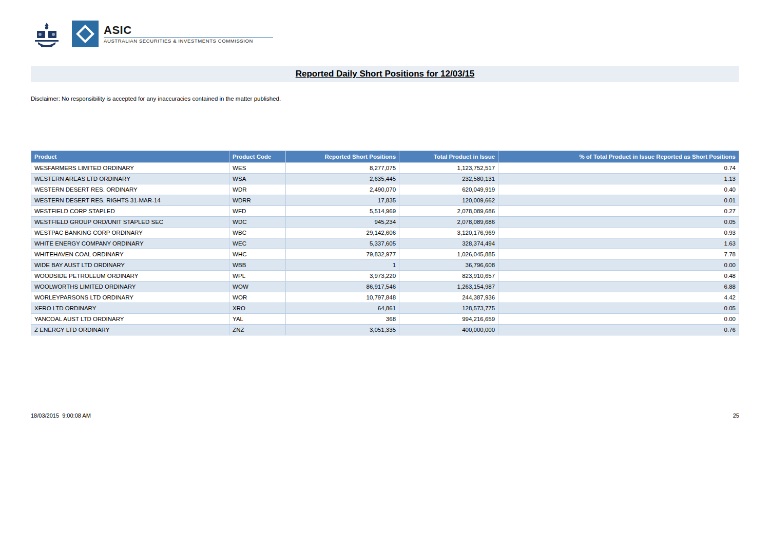ASIC
Australian Securities & Investments Commission
Reported Daily Short Positions for 12/03/15
Disclaimer: No responsibility is accepted for any inaccuracies contained in the matter published.
| Product | Product Code | Reported Short Positions | Total Product in Issue | % of Total Product in Issue Reported as Short Positions |
| --- | --- | --- | --- | --- |
| WESFARMERS LIMITED ORDINARY | WES | 8,277,075 | 1,123,752,517 | 0.74 |
| WESTERN AREAS LTD ORDINARY | WSA | 2,635,445 | 232,580,131 | 1.13 |
| WESTERN DESERT RES. ORDINARY | WDR | 2,490,070 | 620,049,919 | 0.40 |
| WESTERN DESERT RES. RIGHTS 31-MAR-14 | WDRR | 17,835 | 120,009,662 | 0.01 |
| WESTFIELD CORP STAPLED | WFD | 5,514,969 | 2,078,089,686 | 0.27 |
| WESTFIELD GROUP ORD/UNIT STAPLED SEC | WDC | 945,234 | 2,078,089,686 | 0.05 |
| WESTPAC BANKING CORP ORDINARY | WBC | 29,142,606 | 3,120,176,969 | 0.93 |
| WHITE ENERGY COMPANY ORDINARY | WEC | 5,337,605 | 328,374,494 | 1.63 |
| WHITEHAVEN COAL ORDINARY | WHC | 79,832,977 | 1,026,045,885 | 7.78 |
| WIDE BAY AUST LTD ORDINARY | WBB | 1 | 36,796,608 | 0.00 |
| WOODSIDE PETROLEUM ORDINARY | WPL | 3,973,220 | 823,910,657 | 0.48 |
| WOOLWORTHS LIMITED ORDINARY | WOW | 86,917,546 | 1,263,154,987 | 6.88 |
| WORLEYPARSONS LTD ORDINARY | WOR | 10,797,848 | 244,387,936 | 4.42 |
| XERO LTD ORDINARY | XRO | 64,861 | 128,573,775 | 0.05 |
| YANCOAL AUST LTD ORDINARY | YAL | 368 | 994,216,659 | 0.00 |
| Z ENERGY LTD ORDINARY | ZNZ | 3,051,335 | 400,000,000 | 0.76 |
18/03/2015 9:00:08 AM
25